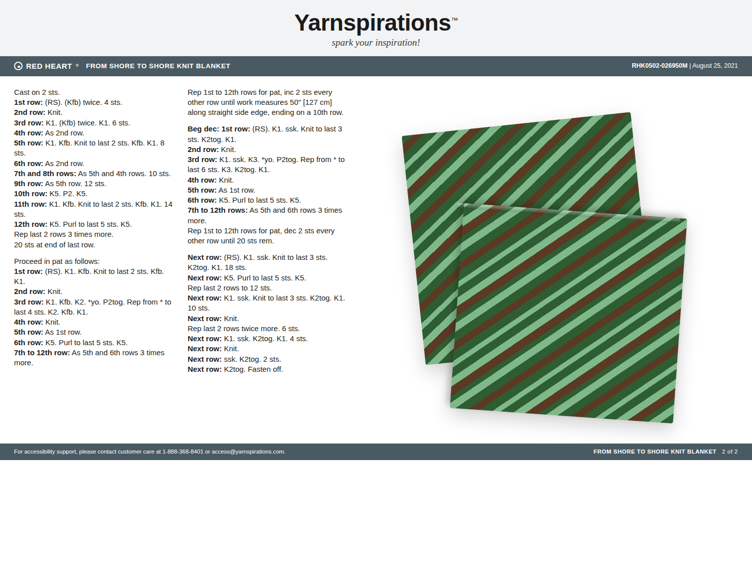Yarnspirations™
spark your inspiration!
RED HEART® FROM SHORE TO SHORE KNIT BLANKET
RHK0502-026950M | August 25, 2021
Cast on 2 sts.
1st row: (RS). (Kfb) twice. 4 sts.
2nd row: Knit.
3rd row: K1. (Kfb) twice. K1. 6 sts.
4th row: As 2nd row.
5th row: K1. Kfb. Knit to last 2 sts. Kfb. K1. 8 sts.
6th row: As 2nd row.
7th and 8th rows: As 5th and 4th rows. 10 sts.
9th row: As 5th row. 12 sts.
10th row: K5. P2. K5.
11th row: K1. Kfb. Knit to last 2 sts. Kfb. K1. 14 sts.
12th row: K5. Purl to last 5 sts. K5.
Rep last 2 rows 3 times more.
20 sts at end of last row.
Proceed in pat as follows:
1st row: (RS). K1. Kfb. Knit to last 2 sts. Kfb. K1.
2nd row: Knit.
3rd row: K1. Kfb. K2. *yo. P2tog. Rep from * to last 4 sts. K2. Kfb. K1.
4th row: Knit.
5th row: As 1st row.
6th row: K5. Purl to last 5 sts. K5.
7th to 12th row: As 5th and 6th rows 3 times more.
Rep 1st to 12th rows for pat, inc 2 sts every other row until work measures 50" [127 cm] along straight side edge, ending on a 10th row.
Beg dec: 1st row: (RS). K1. ssk. Knit to last 3 sts. K2tog. K1.
2nd row: Knit.
3rd row: K1. ssk. K3. *yo. P2tog. Rep from * to last 6 sts. K3. K2tog. K1.
4th row: Knit.
5th row: As 1st row.
6th row: K5. Purl to last 5 sts. K5.
7th to 12th rows: As 5th and 6th rows 3 times more.
Rep 1st to 12th rows for pat, dec 2 sts every other row until 20 sts rem.
Next row: (RS). K1. ssk. Knit to last 3 sts. K2tog. K1. 18 sts.
Next row: K5. Purl to last 5 sts. K5.
Rep last 2 rows to 12 sts.
Next row: K1. ssk. Knit to last 3 sts. K2tog. K1. 10 sts.
Next row: Knit.
Rep last 2 rows twice more. 6 sts.
Next row: K1. ssk. K2tog. K1. 4 sts.
Next row: Knit.
Next row: ssk. K2tog. 2 sts.
Next row: K2tog. Fasten off.
For accessibility support, please contact customer care at 1-888-368-8401 or access@yarnspirations.com.
FROM SHORE TO SHORE KNIT BLANKET 2 of 2